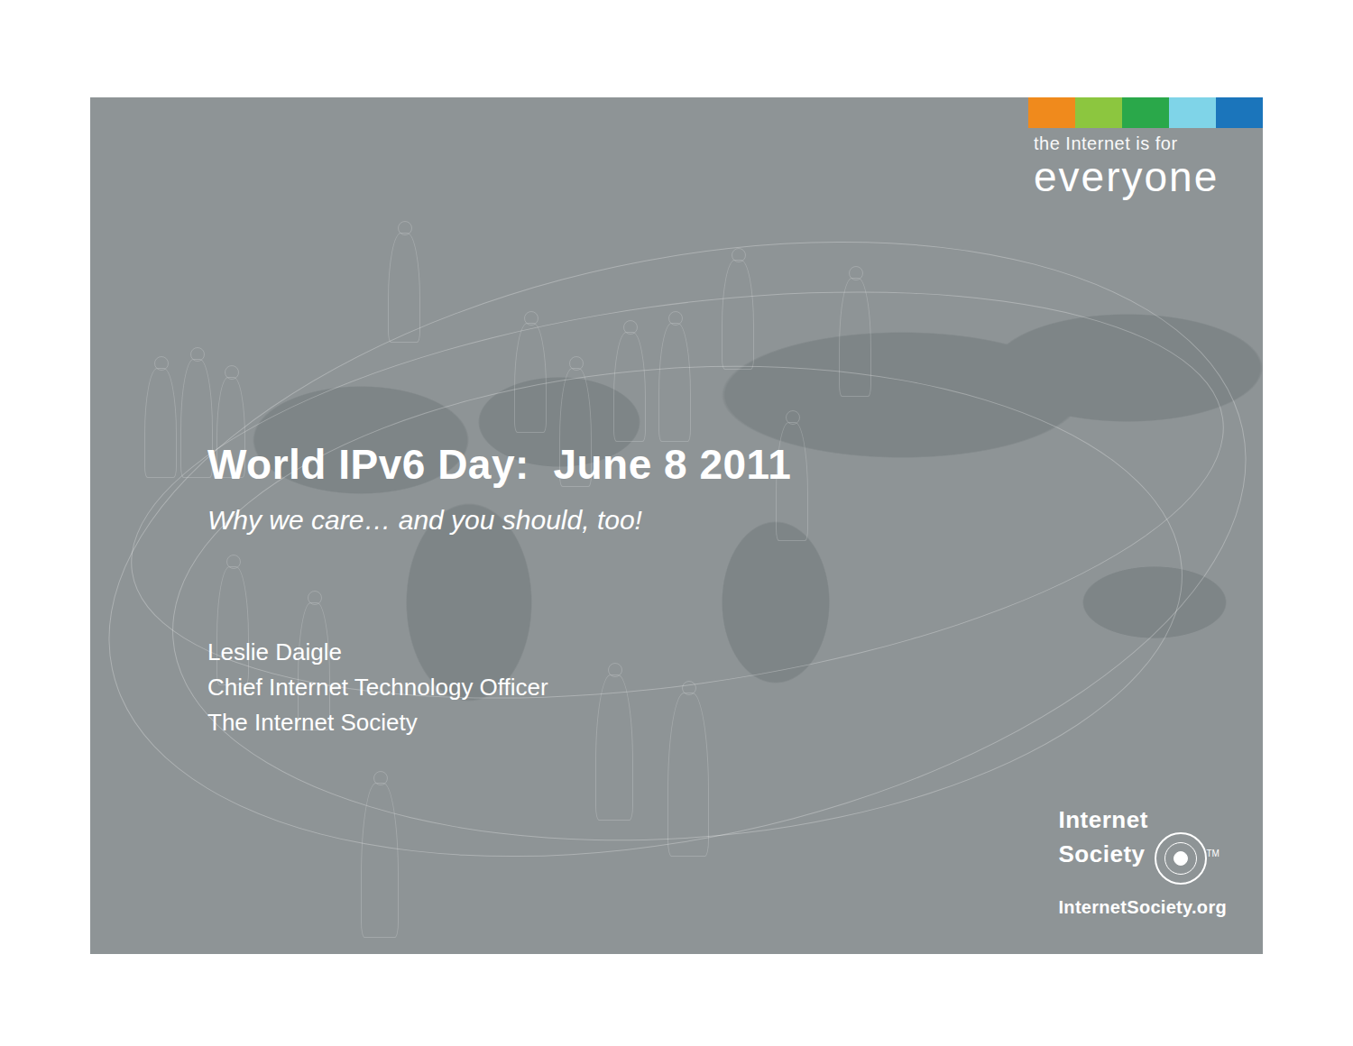the Internet is for
everyone
World IPv6 Day: June 8 2011
Why we care… and you should, too!
Leslie Daigle
Chief Internet Technology Officer
The Internet Society
Internet
Society TM
InternetSociety.org